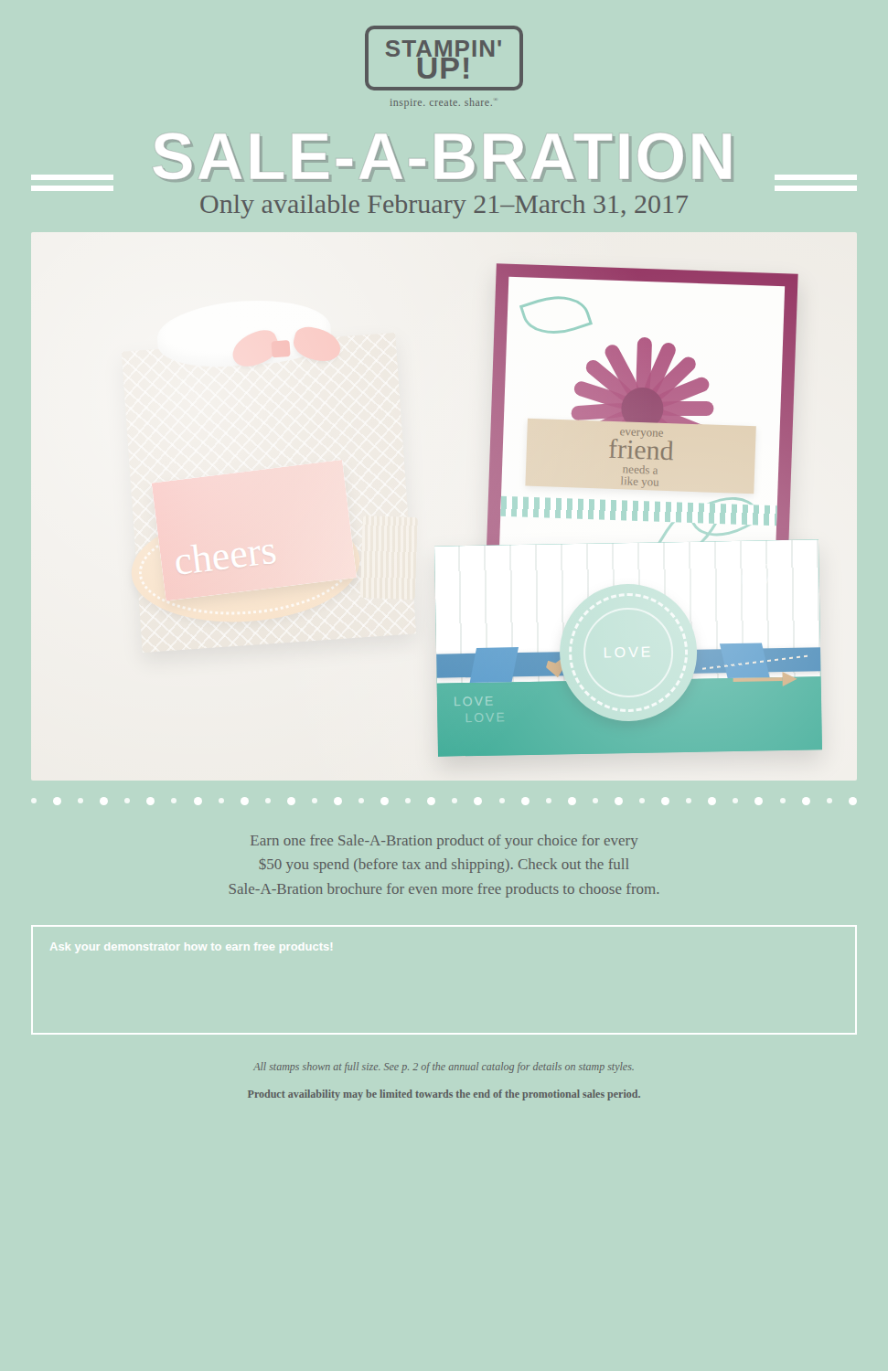STAMPIN' UP!
inspire. create. share.®
SALE-A-BRATION
Only available February 21–March 31, 2017
cheers
everyone friend needs a like you
LOVE LOVE LOVE LOVE
LOVE
Earn one free Sale-A-Bration product of your choice for every
$50 you spend (before tax and shipping). Check out the full
Sale-A-Bration brochure for even more free products to choose from.
Ask your demonstrator how to earn free products!
All stamps shown at full size. See p. 2 of the annual catalog for details on stamp styles.
Product availability may be limited towards the end of the promotional sales period.